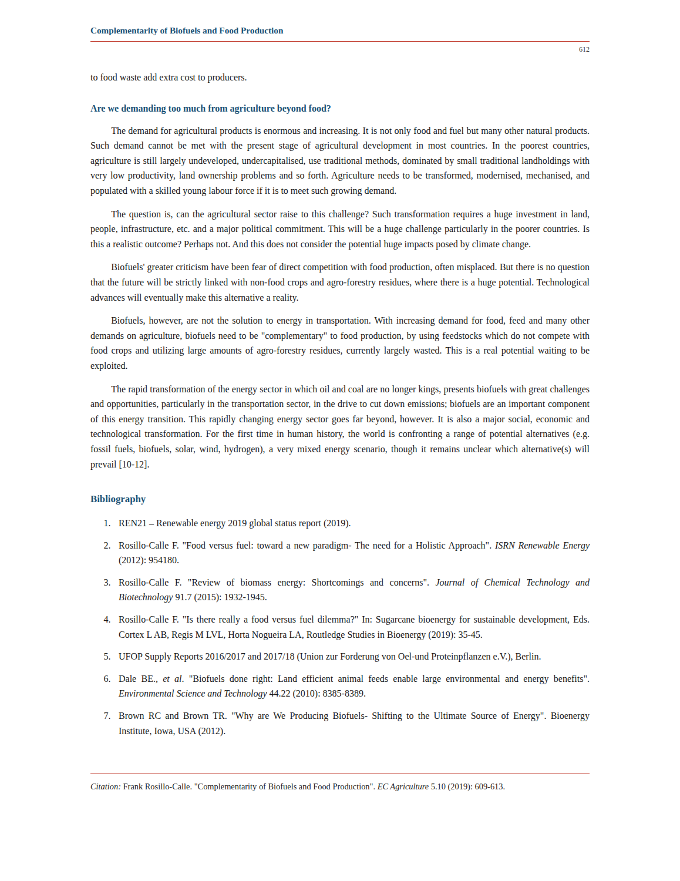Complementarity of Biofuels and Food Production
612
to food waste add extra cost to producers.
Are we demanding too much from agriculture beyond food?
The demand for agricultural products is enormous and increasing. It is not only food and fuel but many other natural products. Such demand cannot be met with the present stage of agricultural development in most countries. In the poorest countries, agriculture is still largely undeveloped, undercapitalised, use traditional methods, dominated by small traditional landholdings with very low productivity, land ownership problems and so forth. Agriculture needs to be transformed, modernised, mechanised, and populated with a skilled young labour force if it is to meet such growing demand.
The question is, can the agricultural sector raise to this challenge? Such transformation requires a huge investment in land, people, infrastructure, etc. and a major political commitment. This will be a huge challenge particularly in the poorer countries. Is this a realistic outcome? Perhaps not. And this does not consider the potential huge impacts posed by climate change.
Biofuels' greater criticism have been fear of direct competition with food production, often misplaced. But there is no question that the future will be strictly linked with non-food crops and agro-forestry residues, where there is a huge potential. Technological advances will eventually make this alternative a reality.
Biofuels, however, are not the solution to energy in transportation. With increasing demand for food, feed and many other demands on agriculture, biofuels need to be "complementary" to food production, by using feedstocks which do not compete with food crops and utilizing large amounts of agro-forestry residues, currently largely wasted. This is a real potential waiting to be exploited.
The rapid transformation of the energy sector in which oil and coal are no longer kings, presents biofuels with great challenges and opportunities, particularly in the transportation sector, in the drive to cut down emissions; biofuels are an important component of this energy transition. This rapidly changing energy sector goes far beyond, however. It is also a major social, economic and technological transformation. For the first time in human history, the world is confronting a range of potential alternatives (e.g. fossil fuels, biofuels, solar, wind, hydrogen), a very mixed energy scenario, though it remains unclear which alternative(s) will prevail [10-12].
Bibliography
REN21 – Renewable energy 2019 global status report (2019).
Rosillo-Calle F. "Food versus fuel: toward a new paradigm- The need for a Holistic Approach". ISRN Renewable Energy (2012): 954180.
Rosillo-Calle F. "Review of biomass energy: Shortcomings and concerns". Journal of Chemical Technology and Biotechnology 91.7 (2015): 1932-1945.
Rosillo-Calle F. "Is there really a food versus fuel dilemma?" In: Sugarcane bioenergy for sustainable development, Eds. Cortex L AB, Regis M LVL, Horta Nogueira LA, Routledge Studies in Bioenergy (2019): 35-45.
UFOP Supply Reports 2016/2017 and 2017/18 (Union zur Forderung von Oel-und Proteinpflanzen e.V.), Berlin.
Dale BE., et al. "Biofuels done right: Land efficient animal feeds enable large environmental and energy benefits". Environmental Science and Technology 44.22 (2010): 8385-8389.
Brown RC and Brown TR. "Why are We Producing Biofuels- Shifting to the Ultimate Source of Energy". Bioenergy Institute, Iowa, USA (2012).
Citation: Frank Rosillo-Calle. "Complementarity of Biofuels and Food Production". EC Agriculture 5.10 (2019): 609-613.